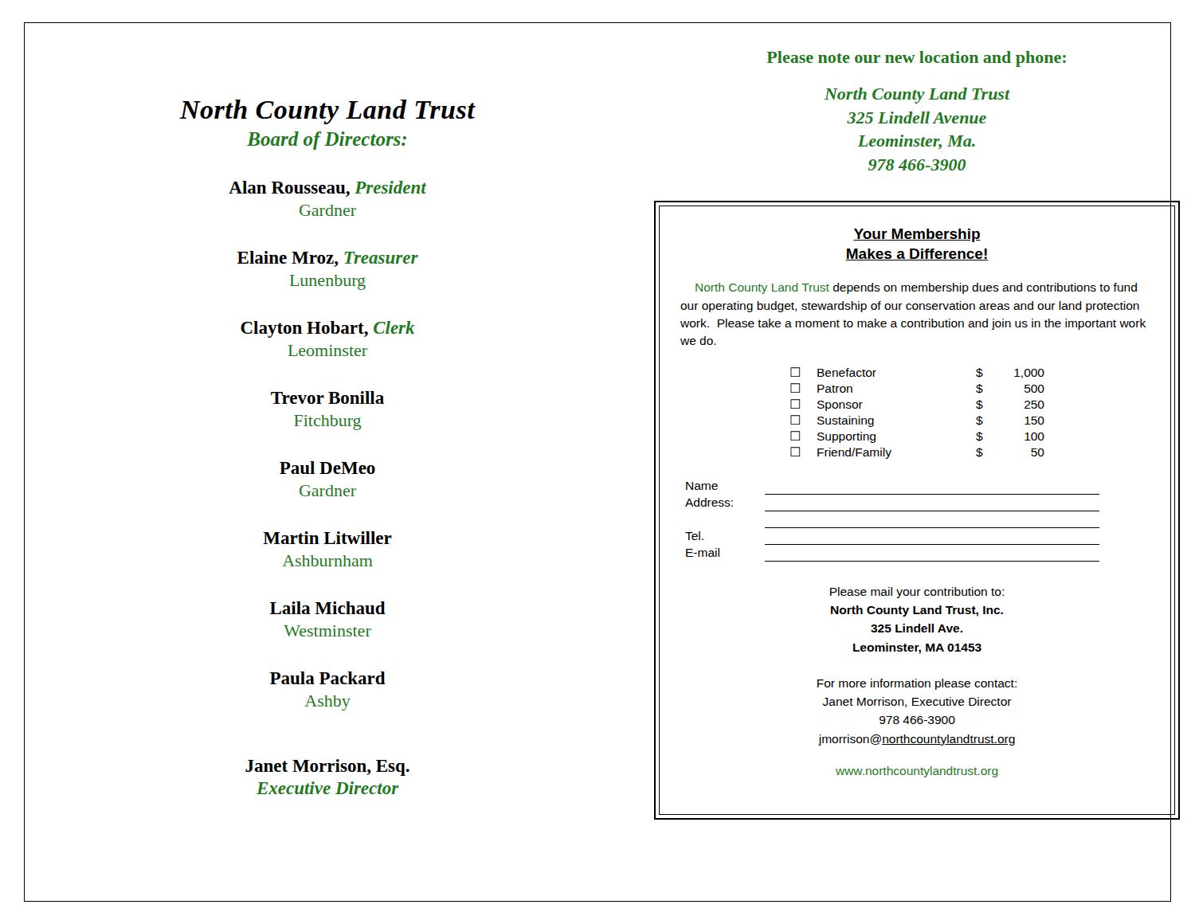North County Land Trust
Board of Directors:
Alan Rousseau, President
Gardner
Elaine Mroz, Treasurer
Lunenburg
Clayton Hobart, Clerk
Leominster
Trevor Bonilla
Fitchburg
Paul DeMeo
Gardner
Martin Litwiller
Ashburnham
Laila Michaud
Westminster
Paula Packard
Ashby
Janet Morrison, Esq.
Executive Director
Please note our new location and phone:
North County Land Trust
325 Lindell Avenue
Leominster, Ma.
978 466-3900
Your Membership Makes a Difference!
North County Land Trust depends on membership dues and contributions to fund our operating budget, stewardship of our conservation areas and our land protection work. Please take a moment to make a contribution and join us in the important work we do.
| ☐ | Benefactor | $ | 1,000 |
| ☐ | Patron | $ | 500 |
| ☐ | Sponsor | $ | 250 |
| ☐ | Sustaining | $ | 150 |
| ☐ | Supporting | $ | 100 |
| ☐ | Friend/Family | $ | 50 |
| Name | |
| Address: | |
| Tel. | |
| E-mail | |
Please mail your contribution to:
North County Land Trust, Inc.
325 Lindell Ave.
Leominster, MA 01453
For more information please contact:
Janet Morrison, Executive Director
978 466-3900
jmorrison@northcountylandtrust.org
www.northcountylandtrust.org